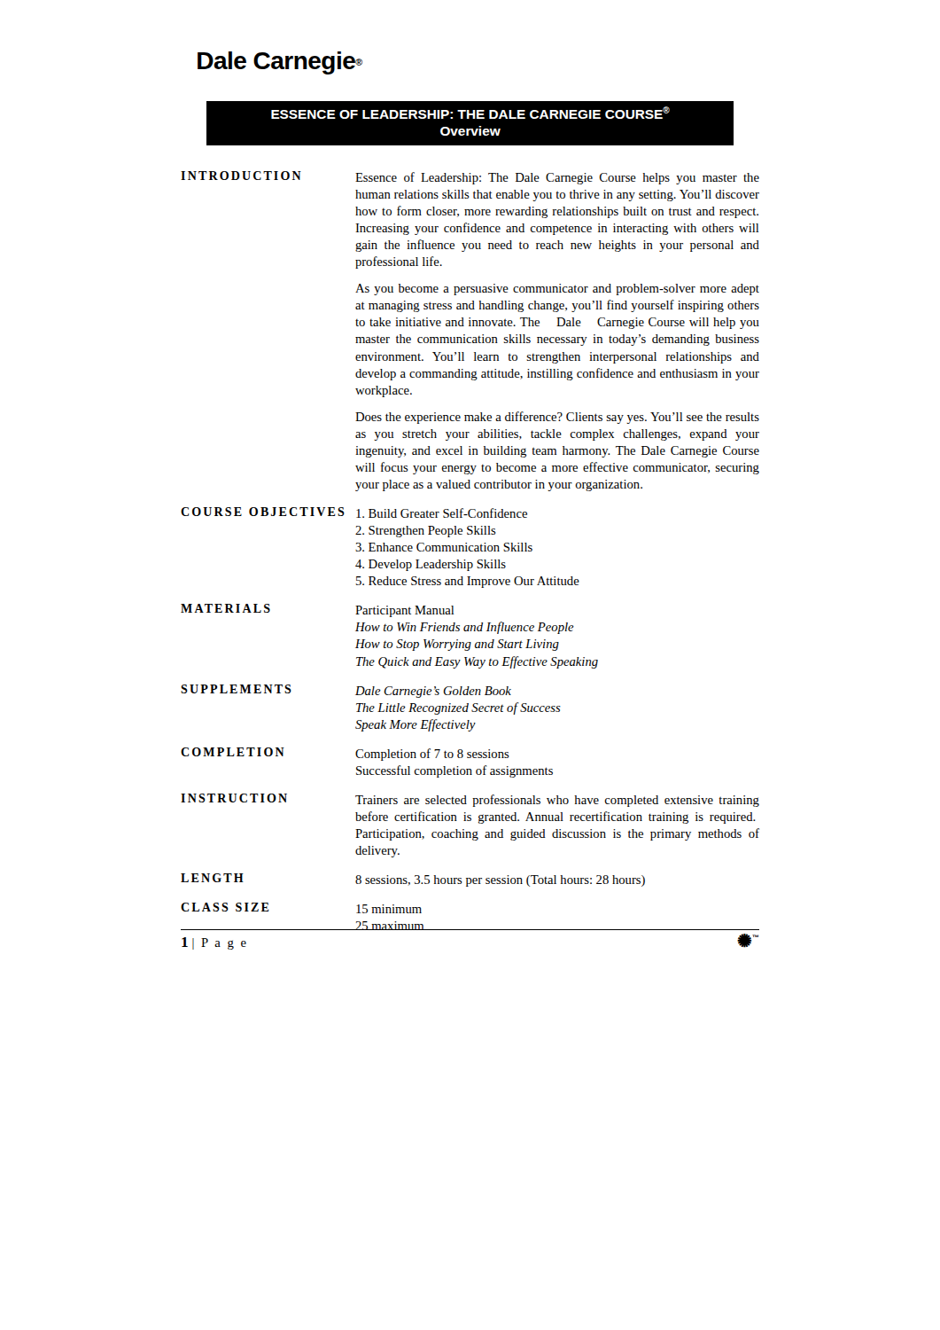Dale Carnegie®
ESSENCE OF LEADERSHIP: THE DALE CARNEGIE COURSE®
Overview
| INTRODUCTION | Essence of Leadership: The Dale Carnegie Course helps you master the human relations skills that enable you to thrive in any setting. You’ll discover how to form closer, more rewarding relationships built on trust and respect. Increasing your confidence and competence in interacting with others will gain the influence you need to reach new heights in your personal and professional life. As you become a persuasive communicator and problem-solver more adept at managing stress and handling change, you’ll find yourself inspiring others to take initiative and innovate. The Dale Carnegie Course will help you master the communication skills necessary in today’s demanding business environment. You’ll learn to strengthen interpersonal relationships and develop a commanding attitude, instilling confidence and enthusiasm in your workplace. Does the experience make a difference? Clients say yes. You’ll see the results as you stretch your abilities, tackle complex challenges, expand your ingenuity, and excel in building team harmony. The Dale Carnegie Course will focus your energy to become a more effective communicator, securing your place as a valued contributor in your organization. |
| COURSE OBJECTIVES | 1. Build Greater Self-Confidence 2. Strengthen People Skills 3. Enhance Communication Skills 4. Develop Leadership Skills 5. Reduce Stress and Improve Our Attitude |
| MATERIALS | Participant Manual How to Win Friends and Influence People How to Stop Worrying and Start Living The Quick and Easy Way to Effective Speaking |
| SUPPLEMENTS | Dale Carnegie’s Golden Book The Little Recognized Secret of Success Speak More Effectively |
| COMPLETION | Completion of 7 to 8 sessions Successful completion of assignments |
| INSTRUCTION | Trainers are selected professionals who have completed extensive training before certification is granted. Annual recertification training is required. Participation, coaching and guided discussion is the primary methods of delivery. |
| LENGTH | 8 sessions, 3.5 hours per session (Total hours: 28 hours) |
| CLASS SIZE | 15 minimum 25 maximum |
✺™ 1 | P a g e